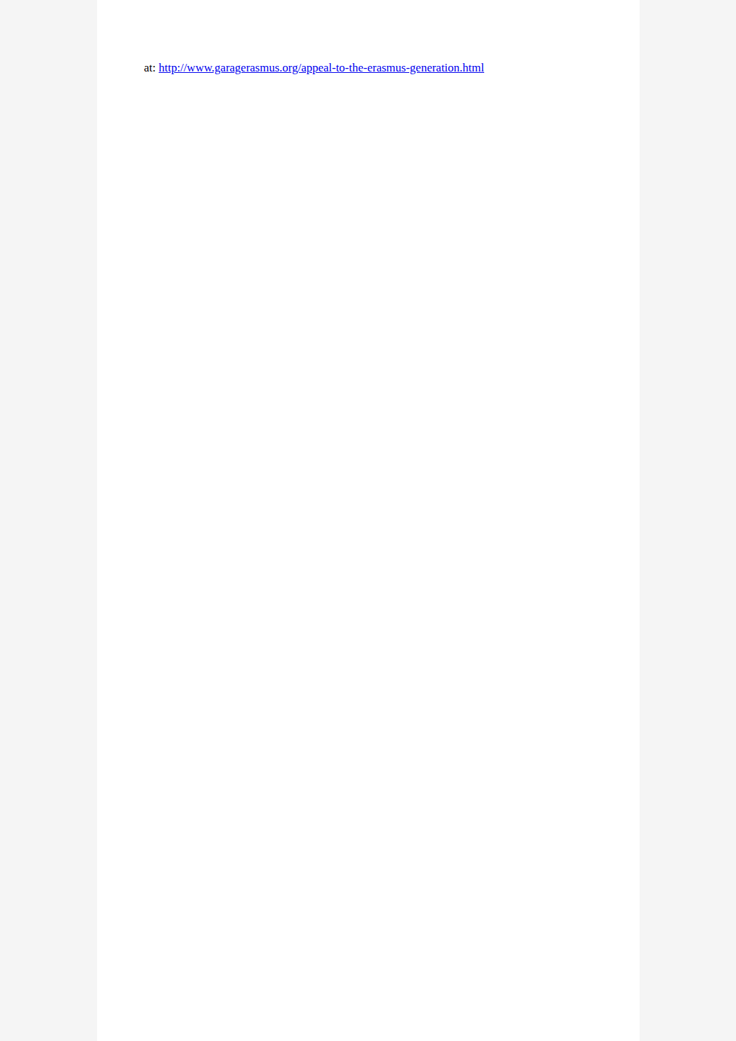at: http://www.garagerasmus.org/appeal-to-the-erasmus-generation.html